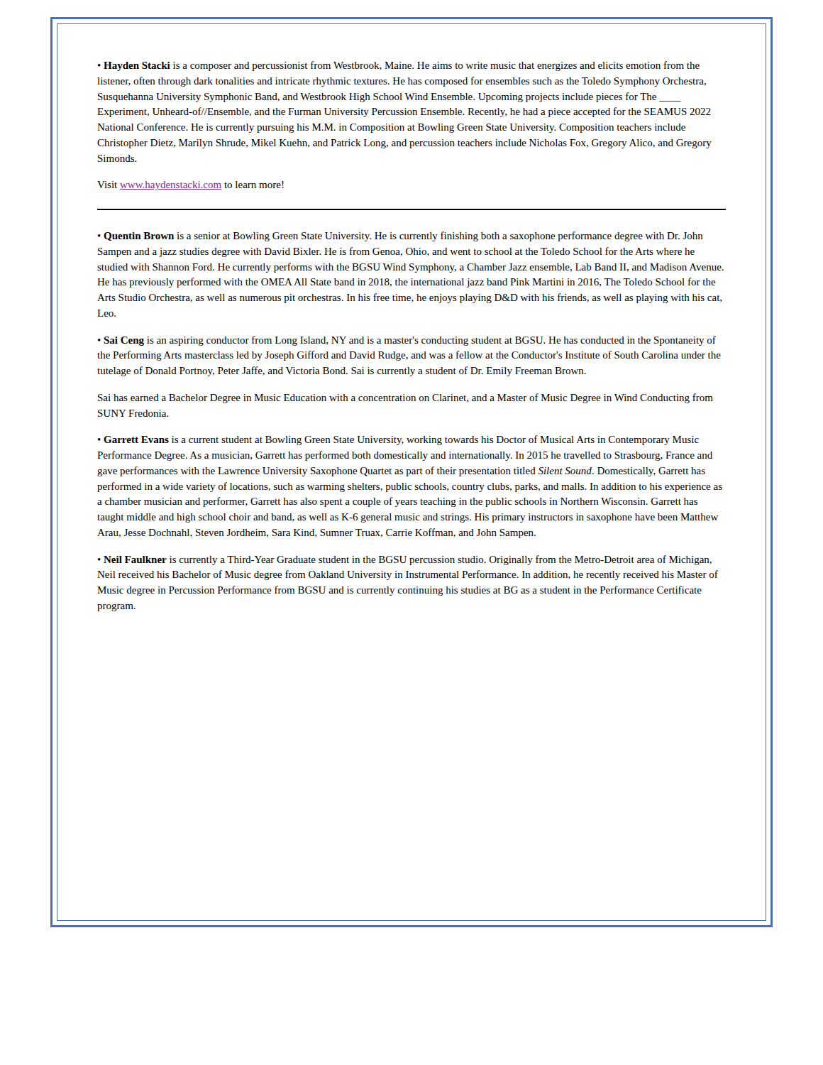• Hayden Stacki is a composer and percussionist from Westbrook, Maine. He aims to write music that energizes and elicits emotion from the listener, often through dark tonalities and intricate rhythmic textures. He has composed for ensembles such as the Toledo Symphony Orchestra, Susquehanna University Symphonic Band, and Westbrook High School Wind Ensemble. Upcoming projects include pieces for The ____ Experiment, Unheard-of//Ensemble, and the Furman University Percussion Ensemble. Recently, he had a piece accepted for the SEAMUS 2022 National Conference. He is currently pursuing his M.M. in Composition at Bowling Green State University. Composition teachers include Christopher Dietz, Marilyn Shrude, Mikel Kuehn, and Patrick Long, and percussion teachers include Nicholas Fox, Gregory Alico, and Gregory Simonds.
Visit www.haydenstacki.com to learn more!
• Quentin Brown is a senior at Bowling Green State University. He is currently finishing both a saxophone performance degree with Dr. John Sampen and a jazz studies degree with David Bixler. He is from Genoa, Ohio, and went to school at the Toledo School for the Arts where he studied with Shannon Ford. He currently performs with the BGSU Wind Symphony, a Chamber Jazz ensemble, Lab Band II, and Madison Avenue. He has previously performed with the OMEA All State band in 2018, the international jazz band Pink Martini in 2016, The Toledo School for the Arts Studio Orchestra, as well as numerous pit orchestras. In his free time, he enjoys playing D&D with his friends, as well as playing with his cat, Leo.
• Sai Ceng is an aspiring conductor from Long Island, NY and is a master's conducting student at BGSU. He has conducted in the Spontaneity of the Performing Arts masterclass led by Joseph Gifford and David Rudge, and was a fellow at the Conductor's Institute of South Carolina under the tutelage of Donald Portnoy, Peter Jaffe, and Victoria Bond. Sai is currently a student of Dr. Emily Freeman Brown.
Sai has earned a Bachelor Degree in Music Education with a concentration on Clarinet, and a Master of Music Degree in Wind Conducting from SUNY Fredonia.
• Garrett Evans is a current student at Bowling Green State University, working towards his Doctor of Musical Arts in Contemporary Music Performance Degree. As a musician, Garrett has performed both domestically and internationally. In 2015 he travelled to Strasbourg, France and gave performances with the Lawrence University Saxophone Quartet as part of their presentation titled Silent Sound. Domestically, Garrett has performed in a wide variety of locations, such as warming shelters, public schools, country clubs, parks, and malls. In addition to his experience as a chamber musician and performer, Garrett has also spent a couple of years teaching in the public schools in Northern Wisconsin. Garrett has taught middle and high school choir and band, as well as K-6 general music and strings. His primary instructors in saxophone have been Matthew Arau, Jesse Dochnahl, Steven Jordheim, Sara Kind, Sumner Truax, Carrie Koffman, and John Sampen.
• Neil Faulkner is currently a Third-Year Graduate student in the BGSU percussion studio. Originally from the Metro-Detroit area of Michigan, Neil received his Bachelor of Music degree from Oakland University in Instrumental Performance. In addition, he recently received his Master of Music degree in Percussion Performance from BGSU and is currently continuing his studies at BG as a student in the Performance Certificate program.